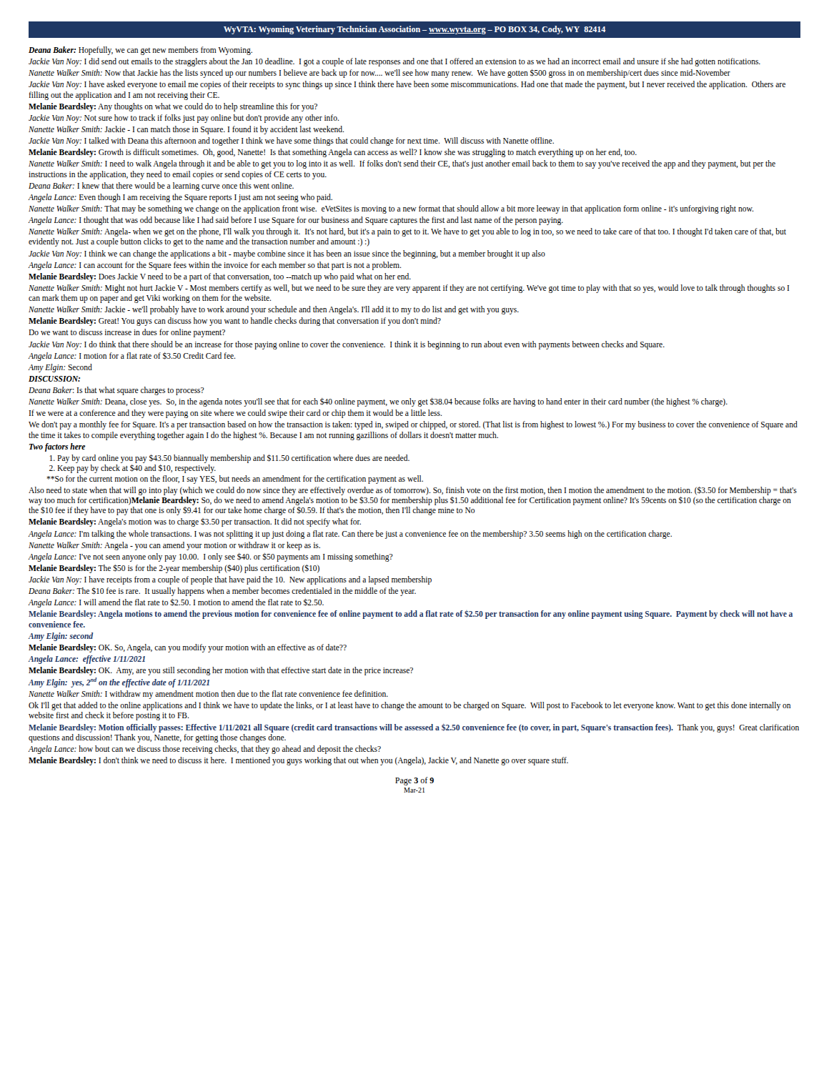WyVTA: Wyoming Veterinary Technician Association – www.wyvta.org – PO BOX 34, Cody, WY 82414
Deana Baker: Hopefully, we can get new members from Wyoming.
Jackie Van Noy: I did send out emails to the stragglers about the Jan 10 deadline. I got a couple of late responses and one that I offered an extension to as we had an incorrect email and unsure if she had gotten notifications.
Nanette Walker Smith: Now that Jackie has the lists synced up our numbers I believe are back up for now.... we'll see how many renew. We have gotten $500 gross in on membership/cert dues since mid-November
Jackie Van Noy: I have asked everyone to email me copies of their receipts to sync things up since I think there have been some miscommunications. Had one that made the payment, but I never received the application. Others are filling out the application and I am not receiving their CE.
Melanie Beardsley: Any thoughts on what we could do to help streamline this for you?
Jackie Van Noy: Not sure how to track if folks just pay online but don't provide any other info.
Nanette Walker Smith: Jackie - I can match those in Square. I found it by accident last weekend.
Jackie Van Noy: I talked with Deana this afternoon and together I think we have some things that could change for next time. Will discuss with Nanette offline.
Melanie Beardsley: Growth is difficult sometimes. Oh, good, Nanette! Is that something Angela can access as well? I know she was struggling to match everything up on her end, too.
Nanette Walker Smith: I need to walk Angela through it and be able to get you to log into it as well. If folks don't send their CE, that's just another email back to them to say you've received the app and they payment, but per the instructions in the application, they need to email copies or send copies of CE certs to you.
Deana Baker: I knew that there would be a learning curve once this went online.
Angela Lance: Even though I am receiving the Square reports I just am not seeing who paid.
Nanette Walker Smith: That may be something we change on the application front wise. eVetSites is moving to a new format that should allow a bit more leeway in that application form online - it's unforgiving right now.
Angela Lance: I thought that was odd because like I had said before I use Square for our business and Square captures the first and last name of the person paying.
Nanette Walker Smith: Angela- when we get on the phone, I'll walk you through it. It's not hard, but it's a pain to get to it. We have to get you able to log in too, so we need to take care of that too. I thought I'd taken care of that, but evidently not. Just a couple button clicks to get to the name and the transaction number and amount :) :)
Jackie Van Noy: I think we can change the applications a bit - maybe combine since it has been an issue since the beginning, but a member brought it up also
Angela Lance: I can account for the Square fees within the invoice for each member so that part is not a problem.
Melanie Beardsley: Does Jackie V need to be a part of that conversation, too --match up who paid what on her end.
Nanette Walker Smith: Might not hurt Jackie V - Most members certify as well, but we need to be sure they are very apparent if they are not certifying. We've got time to play with that so yes, would love to talk through thoughts so I can mark them up on paper and get Viki working on them for the website.
Nanette Walker Smith: Jackie - we'll probably have to work around your schedule and then Angela's. I'll add it to my to do list and get with you guys.
Melanie Beardsley: Great! You guys can discuss how you want to handle checks during that conversation if you don't mind?
Do we want to discuss increase in dues for online payment?
Jackie Van Noy: I do think that there should be an increase for those paying online to cover the convenience. I think it is beginning to run about even with payments between checks and Square.
Angela Lance: I motion for a flat rate of $3.50 Credit Card fee.
Amy Elgin: Second
DISCUSSION:
Deana Baker: Is that what square charges to process?
Nanette Walker Smith: Deana, close yes. So, in the agenda notes you'll see that for each $40 online payment, we only get $38.04 because folks are having to hand enter in their card number (the highest % charge).
If we were at a conference and they were paying on site where we could swipe their card or chip them it would be a little less.
We don't pay a monthly fee for Square. It's a per transaction based on how the transaction is taken: typed in, swiped or chipped, or stored. (That list is from highest to lowest %.) For my business to cover the convenience of Square and the time it takes to compile everything together again I do the highest %. Because I am not running gazillions of dollars it doesn't matter much.
Two factors here
Pay by card online you pay $43.50 biannually membership and $11.50 certification where dues are needed.
Keep pay by check at $40 and $10, respectively.
**So for the current motion on the floor, I say YES, but needs an amendment for the certification payment as well.
Also need to state when that will go into play (which we could do now since they are effectively overdue as of tomorrow). So, finish vote on the first motion, then I motion the amendment to the motion. ($3.50 for Membership = that's way too much for certification)Melanie Beardsley: So, do we need to amend Angela's motion to be $3.50 for membership plus $1.50 additional fee for Certification payment online? It's 59cents on $10 (so the certification charge on the $10 fee if they have to pay that one is only $9.41 for our take home charge of $0.59. If that's the motion, then I'll change mine to No
Melanie Beardsley: Angela's motion was to charge $3.50 per transaction. It did not specify what for.
Angela Lance: I'm talking the whole transactions. I was not splitting it up just doing a flat rate. Can there be just a convenience fee on the membership? 3.50 seems high on the certification charge.
Nanette Walker Smith: Angela - you can amend your motion or withdraw it or keep as is.
Angela Lance: I've not seen anyone only pay 10.00. I only see $40. or $50 payments am I missing something?
Melanie Beardsley: The $50 is for the 2-year membership ($40) plus certification ($10)
Jackie Van Noy: I have receipts from a couple of people that have paid the 10. New applications and a lapsed membership
Deana Baker: The $10 fee is rare. It usually happens when a member becomes credentialed in the middle of the year.
Angela Lance: I will amend the flat rate to $2.50. I motion to amend the flat rate to $2.50.
Melanie Beardsley: Angela motions to amend the previous motion for convenience fee of online payment to add a flat rate of $2.50 per transaction for any online payment using Square. Payment by check will not have a convenience fee.
Amy Elgin: second
Melanie Beardsley: OK. So, Angela, can you modify your motion with an effective as of date??
Angela Lance: effective 1/11/2021
Melanie Beardsley: OK. Amy, are you still seconding her motion with that effective start date in the price increase?
Amy Elgin: yes, 2nd on the effective date of 1/11/2021
Nanette Walker Smith: I withdraw my amendment motion then due to the flat rate convenience fee definition.
Ok I'll get that added to the online applications and I think we have to update the links, or I at least have to change the amount to be charged on Square. Will post to Facebook to let everyone know. Want to get this done internally on website first and check it before posting it to FB.
Melanie Beardsley: Motion officially passes: Effective 1/11/2021 all Square (credit card transactions will be assessed a $2.50 convenience fee (to cover, in part, Square's transaction fees). Thank you, guys! Great clarification questions and discussion! Thank you, Nanette, for getting those changes done.
Angela Lance: how bout can we discuss those receiving checks, that they go ahead and deposit the checks?
Melanie Beardsley: I don't think we need to discuss it here. I mentioned you guys working that out when you (Angela), Jackie V, and Nanette go over square stuff.
Page 3 of 9
Mar-21